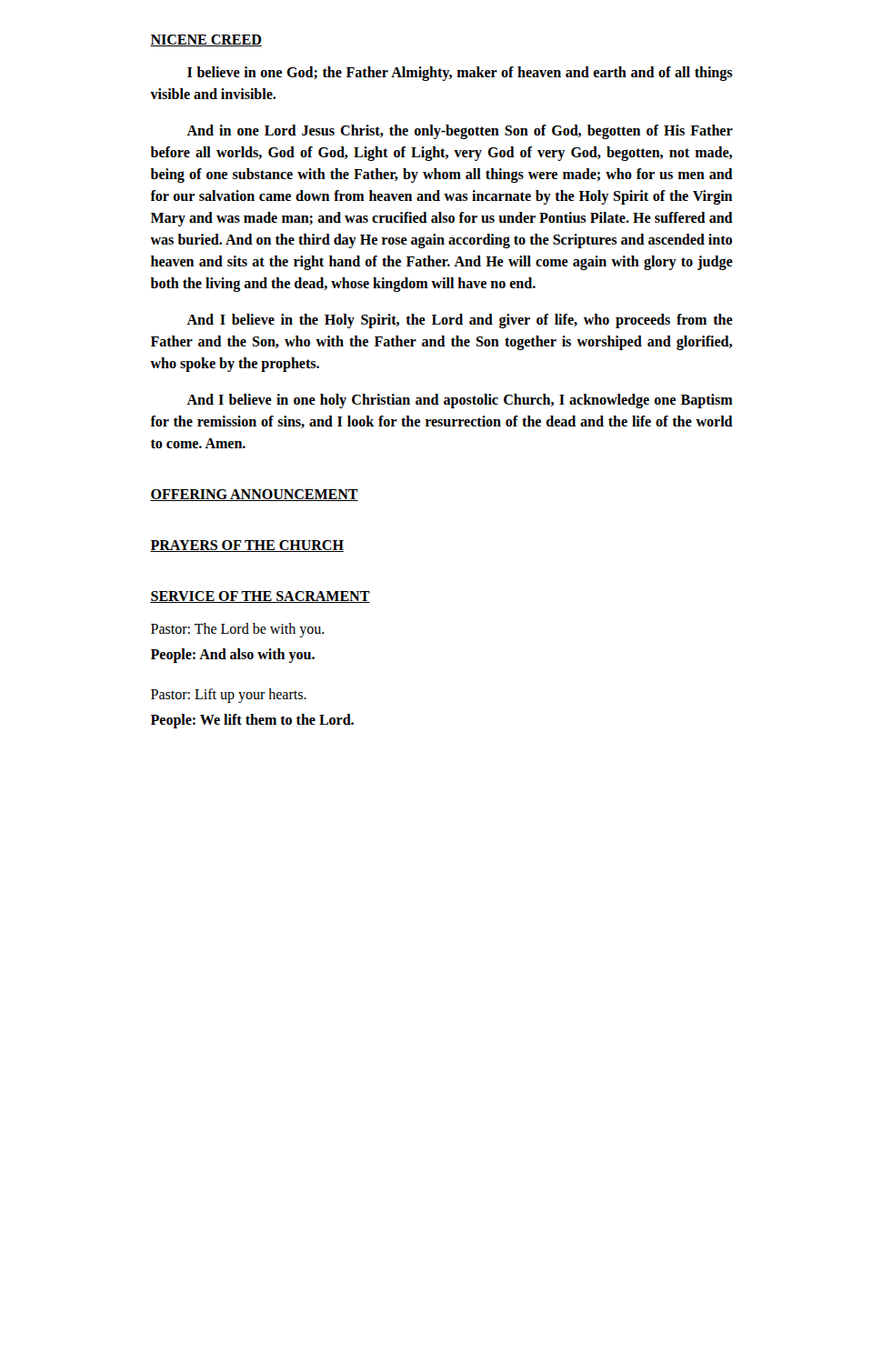Nicene Creed
I believe in one God; the Father Almighty, maker of heaven and earth and of all things visible and invisible.
And in one Lord Jesus Christ, the only-begotten Son of God, begotten of His Father before all worlds, God of God, Light of Light, very God of very God, begotten, not made, being of one substance with the Father, by whom all things were made; who for us men and for our salvation came down from heaven and was incarnate by the Holy Spirit of the Virgin Mary and was made man; and was crucified also for us under Pontius Pilate. He suffered and was buried. And on the third day He rose again according to the Scriptures and ascended into heaven and sits at the right hand of the Father. And He will come again with glory to judge both the living and the dead, whose kingdom will have no end.
And I believe in the Holy Spirit, the Lord and giver of life, who proceeds from the Father and the Son, who with the Father and the Son together is worshiped and glorified, who spoke by the prophets.
And I believe in one holy Christian and apostolic Church, I acknowledge one Baptism for the remission of sins, and I look for the resurrection of the dead and the life of the world to come. Amen.
Offering Announcement
Prayers of the Church
Service of the Sacrament
Pastor: The Lord be with you.
People: And also with you.
Pastor: Lift up your hearts.
People: We lift them to the Lord.